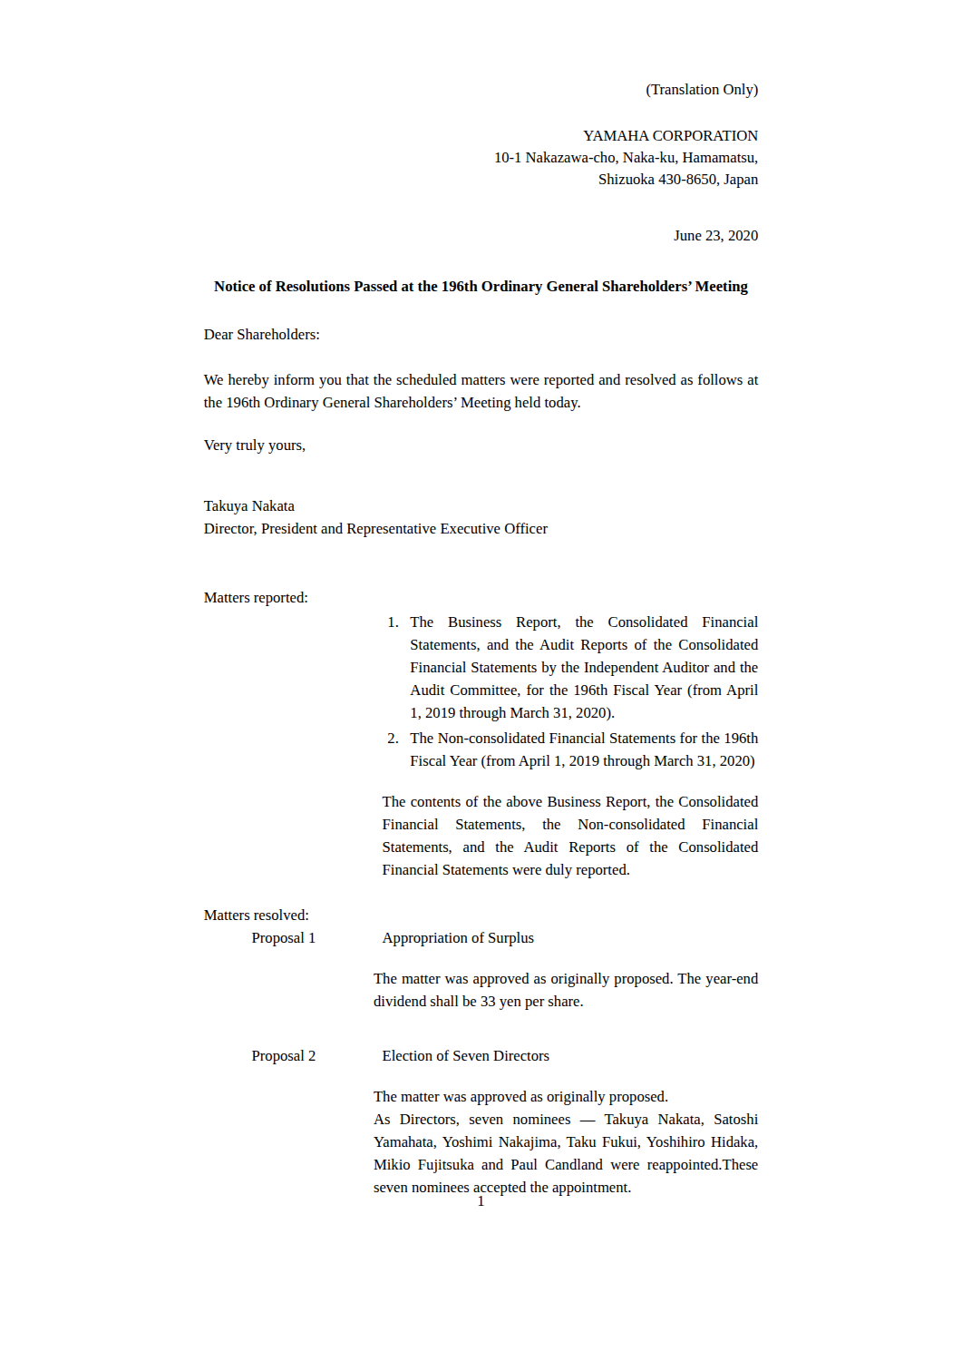(Translation Only)
YAMAHA CORPORATION
10-1 Nakazawa-cho, Naka-ku, Hamamatsu,
Shizuoka 430-8650, Japan
June 23, 2020
Notice of Resolutions Passed at the 196th Ordinary General Shareholders’ Meeting
Dear Shareholders:
We hereby inform you that the scheduled matters were reported and resolved as follows at the 196th Ordinary General Shareholders’ Meeting held today.
Very truly yours,
Takuya Nakata
Director, President and Representative Executive Officer
Matters reported:
The Business Report, the Consolidated Financial Statements, and the Audit Reports of the Consolidated Financial Statements by the Independent Auditor and the Audit Committee, for the 196th Fiscal Year (from April 1, 2019 through March 31, 2020).
The Non-consolidated Financial Statements for the 196th Fiscal Year (from April 1, 2019 through March 31, 2020)
The contents of the above Business Report, the Consolidated Financial Statements, the Non-consolidated Financial Statements, and the Audit Reports of the Consolidated Financial Statements were duly reported.
Matters resolved:
Proposal 1
Appropriation of Surplus
The matter was approved as originally proposed. The year-end dividend shall be 33 yen per share.
Proposal 2
Election of Seven Directors
The matter was approved as originally proposed.
As Directors, seven nominees — Takuya Nakata, Satoshi Yamahata, Yoshimi Nakajima, Taku Fukui, Yoshihiro Hidaka, Mikio Fujitsuka and Paul Candland were reappointed.These seven nominees accepted the appointment.
1